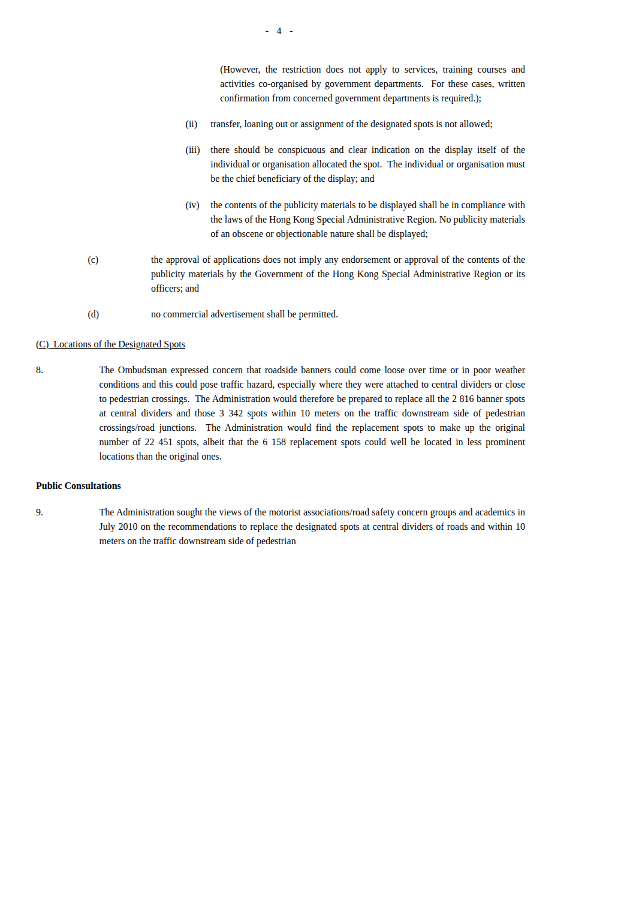- 4 -
(However, the restriction does not apply to services, training courses and activities co-organised by government departments. For these cases, written confirmation from concerned government departments is required.);
(ii)
transfer, loaning out or assignment of the designated spots is not allowed;
(iii)
there should be conspicuous and clear indication on the display itself of the individual or organisation allocated the spot. The individual or organisation must be the chief beneficiary of the display; and
(iv)
the contents of the publicity materials to be displayed shall be in compliance with the laws of the Hong Kong Special Administrative Region. No publicity materials of an obscene or objectionable nature shall be displayed;
(c)
the approval of applications does not imply any endorsement or approval of the contents of the publicity materials by the Government of the Hong Kong Special Administrative Region or its officers; and
(d)
no commercial advertisement shall be permitted.
(C) Locations of the Designated Spots
8.
The Ombudsman expressed concern that roadside banners could come loose over time or in poor weather conditions and this could pose traffic hazard, especially where they were attached to central dividers or close to pedestrian crossings. The Administration would therefore be prepared to replace all the 2 816 banner spots at central dividers and those 3 342 spots within 10 meters on the traffic downstream side of pedestrian crossings/road junctions. The Administration would find the replacement spots to make up the original number of 22 451 spots, albeit that the 6 158 replacement spots could well be located in less prominent locations than the original ones.
Public Consultations
9.
The Administration sought the views of the motorist associations/road safety concern groups and academics in July 2010 on the recommendations to replace the designated spots at central dividers of roads and within 10 meters on the traffic downstream side of pedestrian